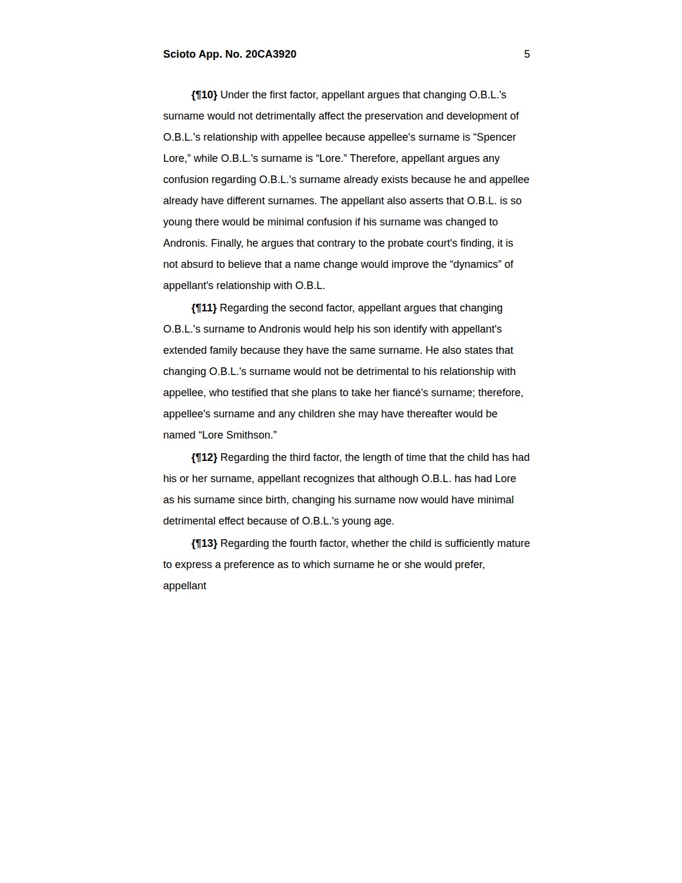Scioto App. No. 20CA3920 5
{¶10} Under the first factor, appellant argues that changing O.B.L.'s surname would not detrimentally affect the preservation and development of O.B.L.'s relationship with appellee because appellee's surname is “Spencer Lore,” while O.B.L.'s surname is “Lore.” Therefore, appellant argues any confusion regarding O.B.L.'s surname already exists because he and appellee already have different surnames. The appellant also asserts that O.B.L. is so young there would be minimal confusion if his surname was changed to Andronis. Finally, he argues that contrary to the probate court's finding, it is not absurd to believe that a name change would improve the “dynamics” of appellant's relationship with O.B.L.
{¶11} Regarding the second factor, appellant argues that changing O.B.L.'s surname to Andronis would help his son identify with appellant's extended family because they have the same surname. He also states that changing O.B.L.'s surname would not be detrimental to his relationship with appellee, who testified that she plans to take her fiancé's surname; therefore, appellee's surname and any children she may have thereafter would be named “Lore Smithson.”
{¶12} Regarding the third factor, the length of time that the child has had his or her surname, appellant recognizes that although O.B.L. has had Lore as his surname since birth, changing his surname now would have minimal detrimental effect because of O.B.L.'s young age.
{¶13} Regarding the fourth factor, whether the child is sufficiently mature to express a preference as to which surname he or she would prefer, appellant